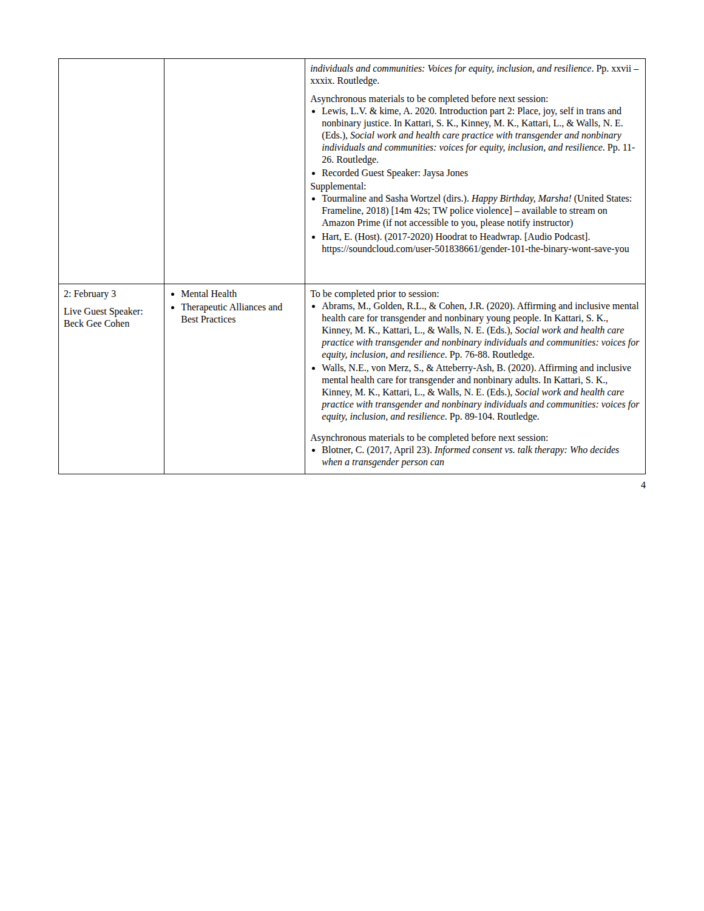| | | individuals and communities: Voices for equity, inclusion, and resilience . Pp. xxvii – xxxix. Routledge. Asynchronous materials to be completed before next session: Lewis, L.V. & kime, A. 2020. Introduction part 2: Place, joy, self in trans and nonbinary justice. In Kattari, S. K., Kinney, M. K., Kattari, L., & Walls, N. E. (Eds.), Social work and health care practice with transgender and nonbinary individuals and communities: voices for equity, inclusion, and resilience . Pp. 11-26. Routledge. Recorded Guest Speaker: Jaysa Jones Supplemental: Tourmaline and Sasha Wortzel (dirs.). Happy Birthday, Marsha! (United States: Frameline, 2018) [14m 42s; TW police violence] – available to stream on Amazon Prime (if not accessible to you, please notify instructor) Hart, E. (Host). (2017-2020) Hoodrat to Headwrap. [Audio Podcast]. https://soundcloud.com/user-501838661/gender-101-the-binary-wont-save-you |
| 2: February 3 Live Guest Speaker: Beck Gee Cohen | Mental Health Therapeutic Alliances and Best Practices | To be completed prior to session: Abrams, M., Golden, R.L., & Cohen, J.R. (2020). Affirming and inclusive mental health care for transgender and nonbinary young people. In Kattari, S. K., Kinney, M. K., Kattari, L., & Walls, N. E. (Eds.), Social work and health care practice with transgender and nonbinary individuals and communities: voices for equity, inclusion, and resilience . Pp. 76-88. Routledge. Walls, N.E., von Merz, S., & Atteberry-Ash, B. (2020). Affirming and inclusive mental health care for transgender and nonbinary adults. In Kattari, S. K., Kinney, M. K., Kattari, L., & Walls, N. E. (Eds.), Social work and health care practice with transgender and nonbinary individuals and communities: voices for equity, inclusion, and resilience . Pp. 89-104. Routledge. Asynchronous materials to be completed before next session: Blotner, C. (2017, April 23). Informed consent vs. talk therapy: Who decides when a transgender person can |
4